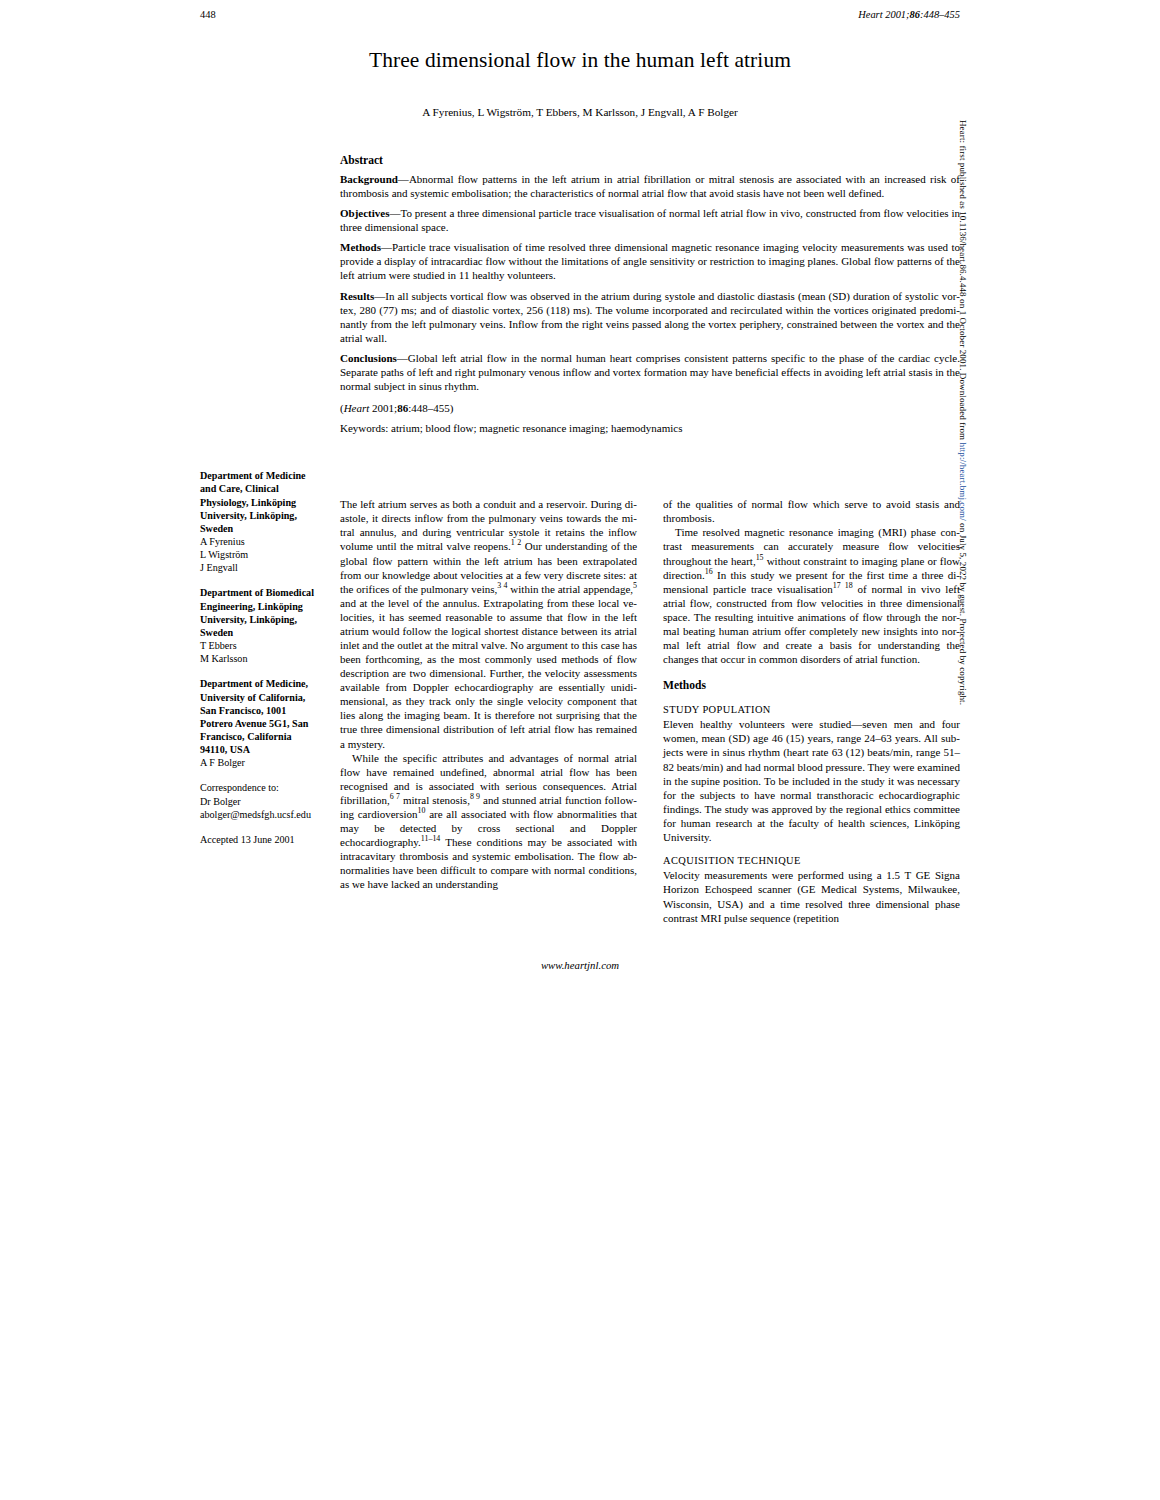448 Heart 2001;86:448–455
Three dimensional flow in the human left atrium
A Fyrenius, L Wigström, T Ebbers, M Karlsson, J Engvall, A F Bolger
Abstract
Background—Abnormal flow patterns in the left atrium in atrial fibrillation or mitral stenosis are associated with an increased risk of thrombosis and systemic embolisation; the characteristics of normal atrial flow that avoid stasis have not been well defined.
Objectives—To present a three dimensional particle trace visualisation of normal left atrial flow in vivo, constructed from flow velocities in three dimensional space.
Methods—Particle trace visualisation of time resolved three dimensional magnetic resonance imaging velocity measurements was used to provide a display of intracardiac flow without the limitations of angle sensitivity or restriction to imaging planes. Global flow patterns of the left atrium were studied in 11 healthy volunteers.
Results—In all subjects vortical flow was observed in the atrium during systole and diastolic diastasis (mean (SD) duration of systolic vortex, 280 (77) ms; and of diastolic vortex, 256 (118) ms). The volume incorporated and recirculated within the vortices originated predominantly from the left pulmonary veins. Inflow from the right veins passed along the vortex periphery, constrained between the vortex and the atrial wall.
Conclusions—Global left atrial flow in the normal human heart comprises consistent patterns specific to the phase of the cardiac cycle. Separate paths of left and right pulmonary venous inflow and vortex formation may have beneficial effects in avoiding left atrial stasis in the normal subject in sinus rhythm.
(Heart 2001;86:448–455)
Keywords: atrium; blood flow; magnetic resonance imaging; haemodynamics
Department of Medicine and Care, Clinical Physiology, Linköping University, Linköping, Sweden
A Fyrenius
L Wigström
J Engvall
Department of Biomedical Engineering, Linköping University, Linköping, Sweden
T Ebbers
M Karlsson
Department of Medicine, University of California, San Francisco, 1001 Potrero Avenue 5G1, San Francisco, California 94110, USA
A F Bolger
Correspondence to:
Dr Bolger
abolger@medsfgh.ucsf.edu
Accepted 13 June 2001
The left atrium serves as both a conduit and a reservoir. During diastole, it directs inflow from the pulmonary veins towards the mitral annulus, and during ventricular systole it retains the inflow volume until the mitral valve reopens.1 2 Our understanding of the global flow pattern within the left atrium has been extrapolated from our knowledge about velocities at a few very discrete sites: at the orifices of the pulmonary veins,3 4 within the atrial appendage,5 and at the level of the annulus. Extrapolating from these local velocities, it has seemed reasonable to assume that flow in the left atrium would follow the logical shortest distance between its atrial inlet and the outlet at the mitral valve. No argument to this case has been forthcoming, as the most commonly used methods of flow description are two dimensional. Further, the velocity assessments available from Doppler echocardiography are essentially unidimensional, as they track only the single velocity component that lies along the imaging beam. It is therefore not surprising that the true three dimensional distribution of left atrial flow has remained a mystery.
While the specific attributes and advantages of normal atrial flow have remained undefined, abnormal atrial flow has been recognised and is associated with serious consequences. Atrial fibrillation,6 7 mitral stenosis,8 9 and stunned atrial function following cardioversion10 are all associated with flow abnormalities that may be detected by cross sectional and Doppler echocardiography.11–14 These conditions may be associated with intracavitary thrombosis and systemic embolisation. The flow abnormalities have been difficult to compare with normal conditions, as we have lacked an understanding
of the qualities of normal flow which serve to avoid stasis and thrombosis.
Time resolved magnetic resonance imaging (MRI) phase contrast measurements can accurately measure flow velocities throughout the heart,15 without constraint to imaging plane or flow direction.16 In this study we present for the first time a three dimensional particle trace visualisation17 18 of normal in vivo left atrial flow, constructed from flow velocities in three dimensional space. The resulting intuitive animations of flow through the normal beating human atrium offer completely new insights into normal left atrial flow and create a basis for understanding the changes that occur in common disorders of atrial function.
Methods
Study population
Eleven healthy volunteers were studied—seven men and four women, mean (SD) age 46 (15) years, range 24–63 years. All subjects were in sinus rhythm (heart rate 63 (12) beats/min, range 51–82 beats/min) and had normal blood pressure. They were examined in the supine position. To be included in the study it was necessary for the subjects to have normal transthoracic echocardiographic findings. The study was approved by the regional ethics committee for human research at the faculty of health sciences, Linköping University.
Acquisition technique
Velocity measurements were performed using a 1.5 T GE Signa Horizon Echospeed scanner (GE Medical Systems, Milwaukee, Wisconsin, USA) and a time resolved three dimensional phase contrast MRI pulse sequence (repetition
Heart: first published as 10.1136/heart.86.4.448 on 1 October 2001. Downloaded from http://heart.bmj.com/ on July 5, 2022 by guest. Protected by copyright.
www.heartjnl.com